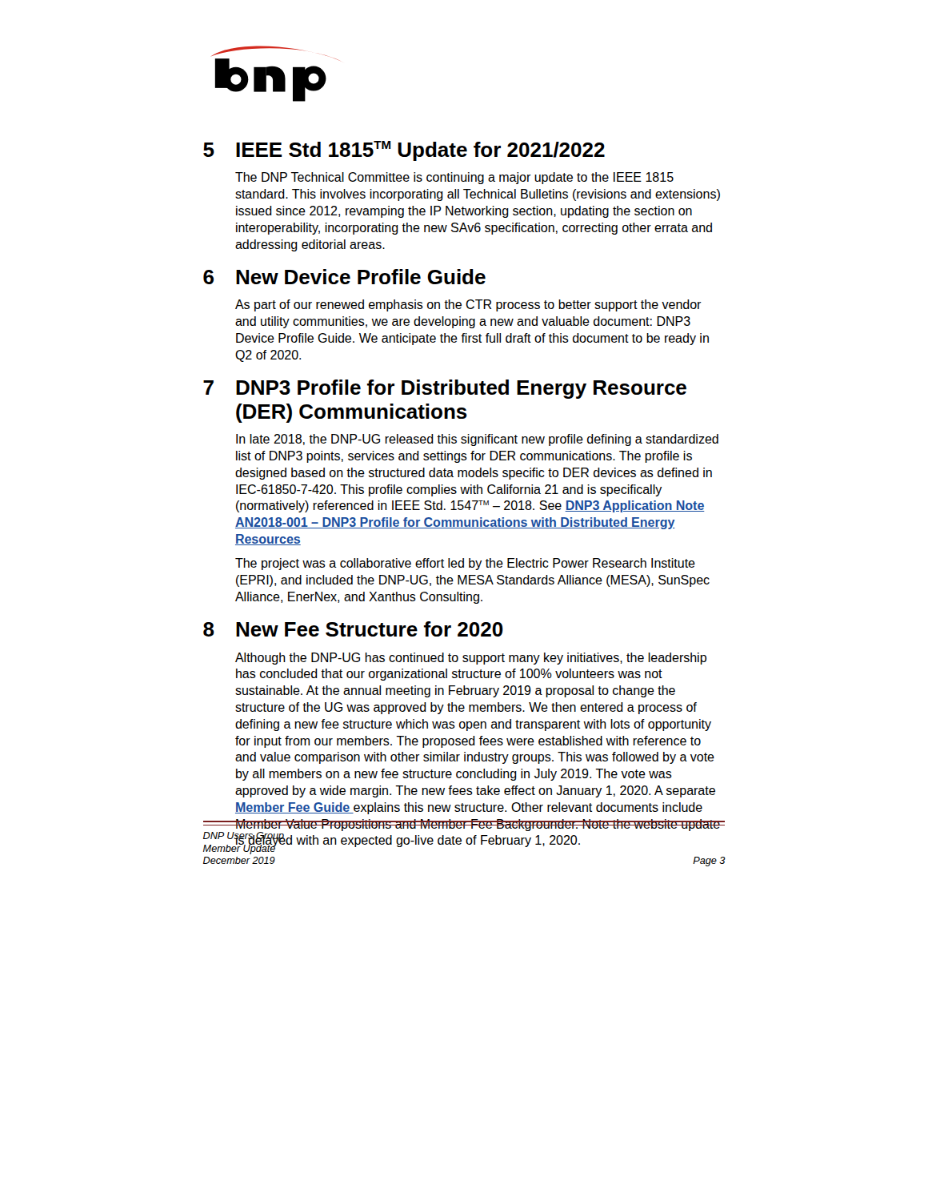5 IEEE Std 1815TM Update for 2021/2022
The DNP Technical Committee is continuing a major update to the IEEE 1815 standard. This involves incorporating all Technical Bulletins (revisions and extensions) issued since 2012, revamping the IP Networking section, updating the section on interoperability, incorporating the new SAv6 specification, correcting other errata and addressing editorial areas.
6 New Device Profile Guide
As part of our renewed emphasis on the CTR process to better support the vendor and utility communities, we are developing a new and valuable document: DNP3 Device Profile Guide. We anticipate the first full draft of this document to be ready in Q2 of 2020.
7 DNP3 Profile for Distributed Energy Resource (DER) Communications
In late 2018, the DNP-UG released this significant new profile defining a standardized list of DNP3 points, services and settings for DER communications. The profile is designed based on the structured data models specific to DER devices as defined in IEC-61850-7-420. This profile complies with California 21 and is specifically (normatively) referenced in IEEE Std. 1547TM – 2018. See DNP3 Application Note AN2018-001 – DNP3 Profile for Communications with Distributed Energy Resources
The project was a collaborative effort led by the Electric Power Research Institute (EPRI), and included the DNP-UG, the MESA Standards Alliance (MESA), SunSpec Alliance, EnerNex, and Xanthus Consulting.
8 New Fee Structure for 2020
Although the DNP-UG has continued to support many key initiatives, the leadership has concluded that our organizational structure of 100% volunteers was not sustainable. At the annual meeting in February 2019 a proposal to change the structure of the UG was approved by the members. We then entered a process of defining a new fee structure which was open and transparent with lots of opportunity for input from our members. The proposed fees were established with reference to and value comparison with other similar industry groups. This was followed by a vote by all members on a new fee structure concluding in July 2019. The vote was approved by a wide margin. The new fees take effect on January 1, 2020. A separate Member Fee Guide explains this new structure. Other relevant documents include Member Value Propositions and Member Fee Backgrounder. Note the website update is delayed with an expected go-live date of February 1, 2020.
DNP Users Group
Member Update
December 2019
Page 3